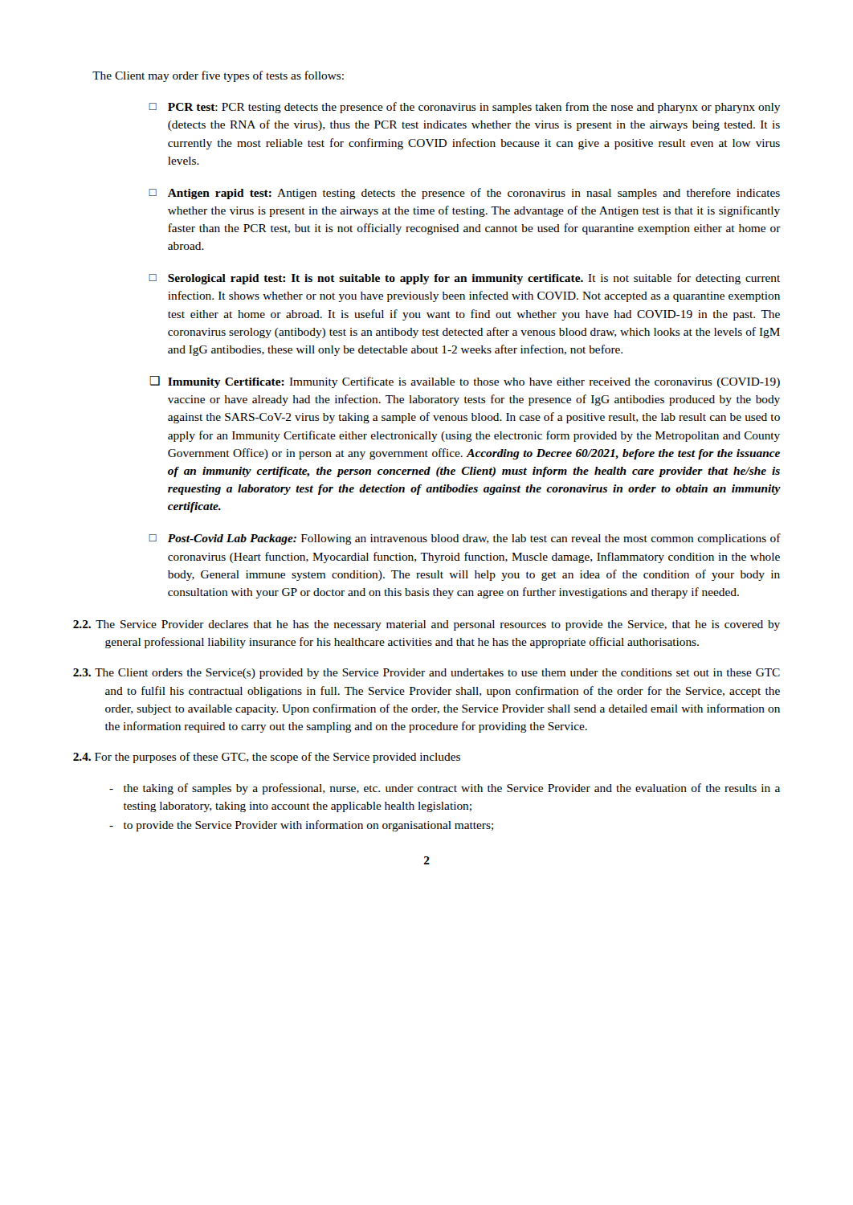The Client may order five types of tests as follows:
PCR test: PCR testing detects the presence of the coronavirus in samples taken from the nose and pharynx or pharynx only (detects the RNA of the virus), thus the PCR test indicates whether the virus is present in the airways being tested. It is currently the most reliable test for confirming COVID infection because it can give a positive result even at low virus levels.
Antigen rapid test: Antigen testing detects the presence of the coronavirus in nasal samples and therefore indicates whether the virus is present in the airways at the time of testing. The advantage of the Antigen test is that it is significantly faster than the PCR test, but it is not officially recognised and cannot be used for quarantine exemption either at home or abroad.
Serological rapid test: It is not suitable to apply for an immunity certificate. It is not suitable for detecting current infection. It shows whether or not you have previously been infected with COVID. Not accepted as a quarantine exemption test either at home or abroad. It is useful if you want to find out whether you have had COVID-19 in the past. The coronavirus serology (antibody) test is an antibody test detected after a venous blood draw, which looks at the levels of IgM and IgG antibodies, these will only be detectable about 1-2 weeks after infection, not before.
Immunity Certificate: Immunity Certificate is available to those who have either received the coronavirus (COVID-19) vaccine or have already had the infection. The laboratory tests for the presence of IgG antibodies produced by the body against the SARS-CoV-2 virus by taking a sample of venous blood. In case of a positive result, the lab result can be used to apply for an Immunity Certificate either electronically (using the electronic form provided by the Metropolitan and County Government Office) or in person at any government office. According to Decree 60/2021, before the test for the issuance of an immunity certificate, the person concerned (the Client) must inform the health care provider that he/she is requesting a laboratory test for the detection of antibodies against the coronavirus in order to obtain an immunity certificate.
Post-Covid Lab Package: Following an intravenous blood draw, the lab test can reveal the most common complications of coronavirus (Heart function, Myocardial function, Thyroid function, Muscle damage, Inflammatory condition in the whole body, General immune system condition). The result will help you to get an idea of the condition of your body in consultation with your GP or doctor and on this basis they can agree on further investigations and therapy if needed.
2.2. The Service Provider declares that he has the necessary material and personal resources to provide the Service, that he is covered by general professional liability insurance for his healthcare activities and that he has the appropriate official authorisations.
2.3. The Client orders the Service(s) provided by the Service Provider and undertakes to use them under the conditions set out in these GTC and to fulfil his contractual obligations in full. The Service Provider shall, upon confirmation of the order for the Service, accept the order, subject to available capacity. Upon confirmation of the order, the Service Provider shall send a detailed email with information on the information required to carry out the sampling and on the procedure for providing the Service.
2.4. For the purposes of these GTC, the scope of the Service provided includes
the taking of samples by a professional, nurse, etc. under contract with the Service Provider and the evaluation of the results in a testing laboratory, taking into account the applicable health legislation;
to provide the Service Provider with information on organisational matters;
2